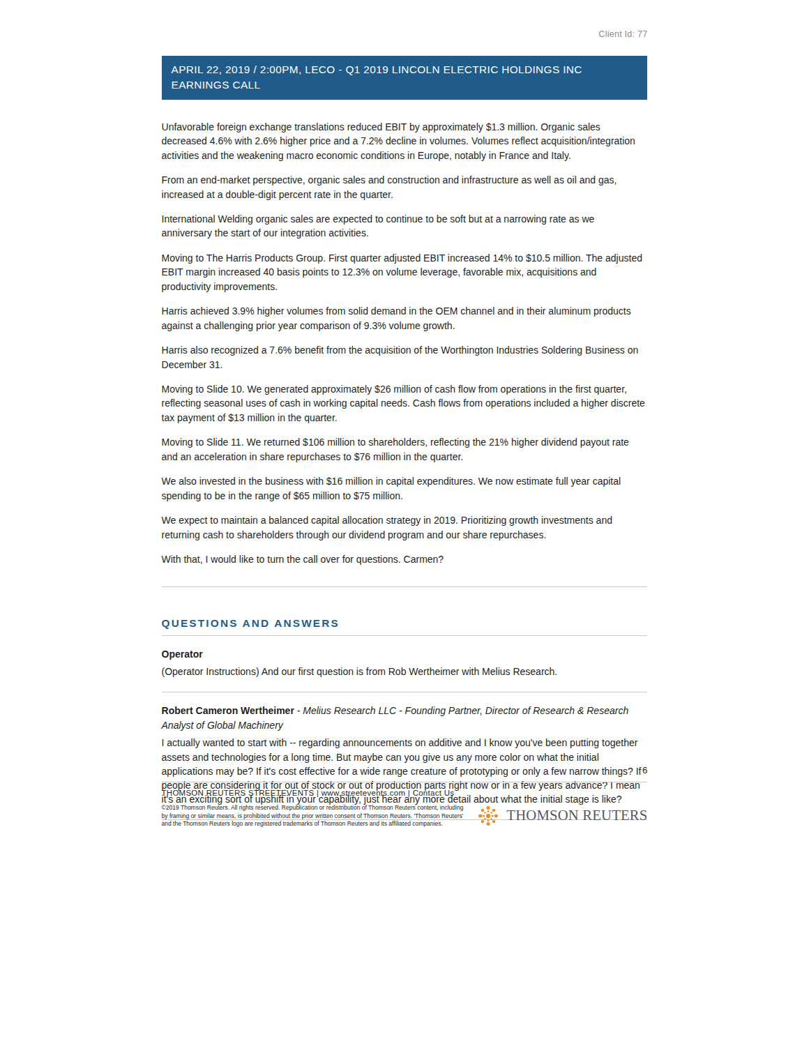Client Id: 77
April 22, 2019 / 2:00pm, LECO - Q1 2019 Lincoln Electric Holdings Inc Earnings Call
Unfavorable foreign exchange translations reduced EBIT by approximately $1.3 million. Organic sales decreased 4.6% with 2.6% higher price and a 7.2% decline in volumes. Volumes reflect acquisition/integration activities and the weakening macro economic conditions in Europe, notably in France and Italy.
From an end-market perspective, organic sales and construction and infrastructure as well as oil and gas, increased at a double-digit percent rate in the quarter.
International Welding organic sales are expected to continue to be soft but at a narrowing rate as we anniversary the start of our integration activities.
Moving to The Harris Products Group. First quarter adjusted EBIT increased 14% to $10.5 million. The adjusted EBIT margin increased 40 basis points to 12.3% on volume leverage, favorable mix, acquisitions and productivity improvements.
Harris achieved 3.9% higher volumes from solid demand in the OEM channel and in their aluminum products against a challenging prior year comparison of 9.3% volume growth.
Harris also recognized a 7.6% benefit from the acquisition of the Worthington Industries Soldering Business on December 31.
Moving to Slide 10. We generated approximately $26 million of cash flow from operations in the first quarter, reflecting seasonal uses of cash in working capital needs. Cash flows from operations included a higher discrete tax payment of $13 million in the quarter.
Moving to Slide 11. We returned $106 million to shareholders, reflecting the 21% higher dividend payout rate and an acceleration in share repurchases to $76 million in the quarter.
We also invested in the business with $16 million in capital expenditures. We now estimate full year capital spending to be in the range of $65 million to $75 million.
We expect to maintain a balanced capital allocation strategy in 2019. Prioritizing growth investments and returning cash to shareholders through our dividend program and our share repurchases.
With that, I would like to turn the call over for questions. Carmen?
Questions and Answers
Operator
(Operator Instructions) And our first question is from Rob Wertheimer with Melius Research.
Robert Cameron Wertheimer - Melius Research LLC - Founding Partner, Director of Research & Research Analyst of Global Machinery
I actually wanted to start with -- regarding announcements on additive and I know you've been putting together assets and technologies for a long time. But maybe can you give us any more color on what the initial applications may be? If it's cost effective for a wide range creature of prototyping or only a few narrow things? If people are considering it for out of stock or out of production parts right now or in a few years advance? I mean it's an exciting sort of upshift in your capability, just hear any more detail about what the initial stage is like?
6
THOMSON REUTERS STREETEVENTS | www.streetevents.com | Contact Us
©2019 Thomson Reuters. All rights reserved. Republication or redistribution of Thomson Reuters content, including by framing or similar means, is prohibited without the prior written consent of Thomson Reuters. 'Thomson Reuters' and the Thomson Reuters logo are registered trademarks of Thomson Reuters and its affiliated companies.
THOMSON REUTERS